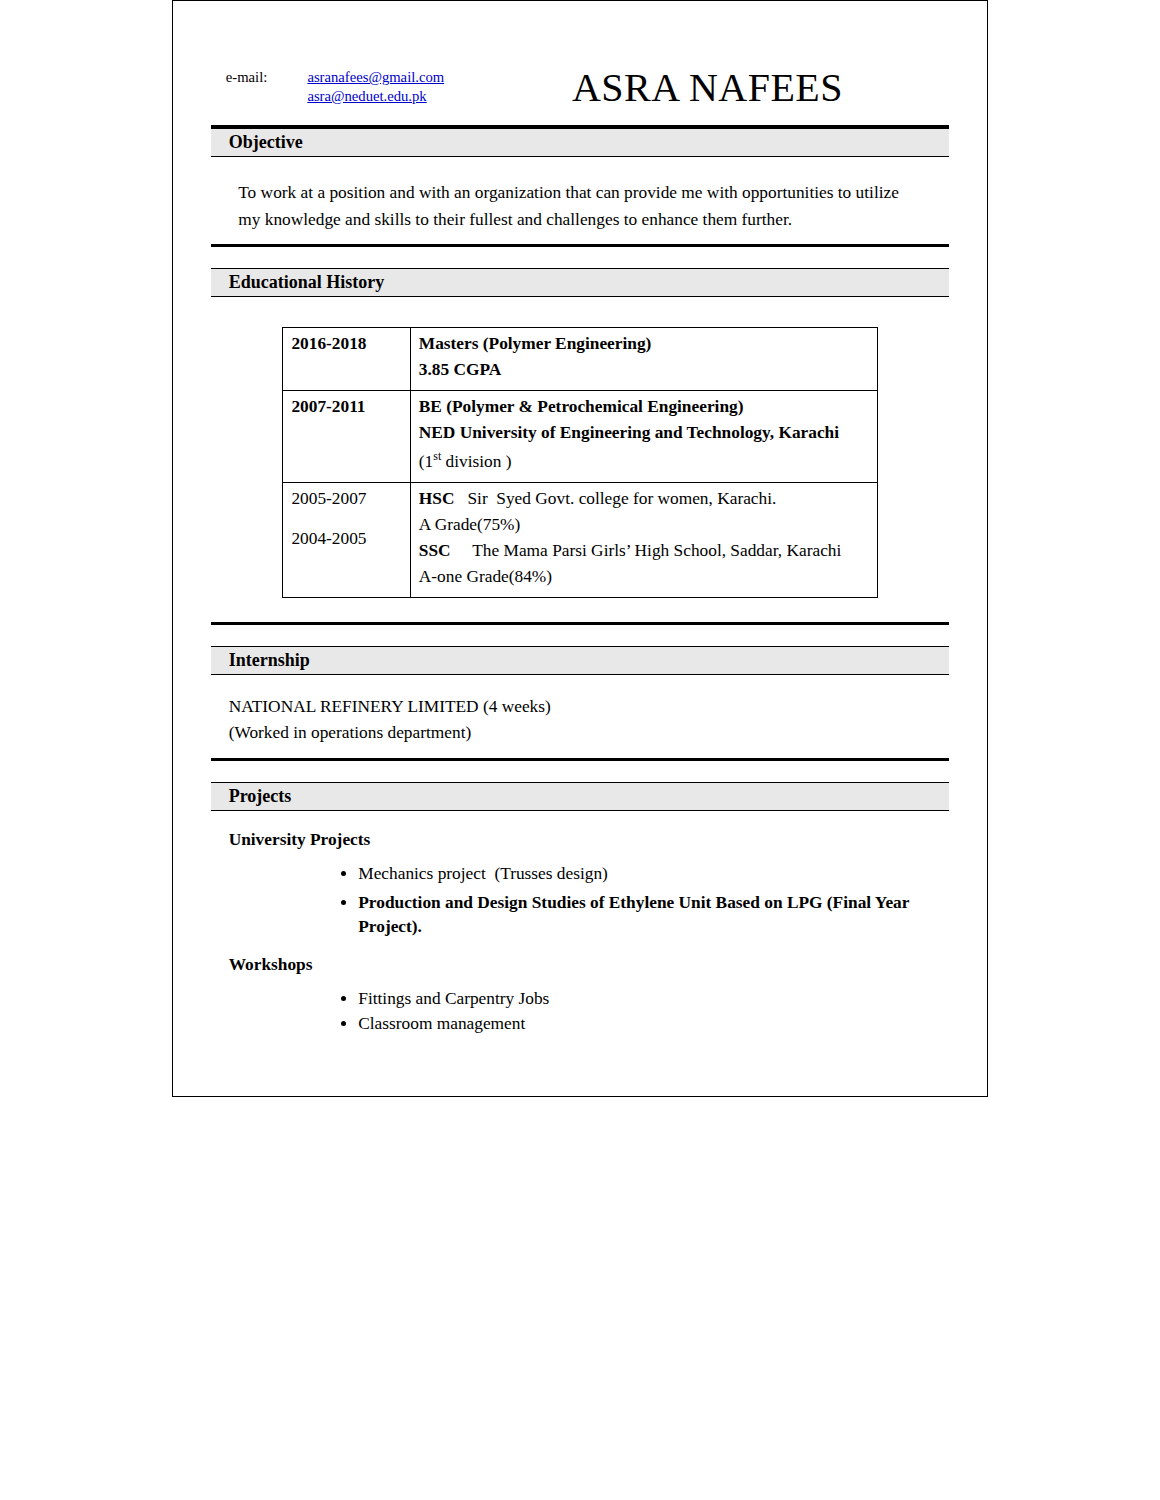e-mail: asranafees@gmail.com
asra@neduet.edu.pk
ASRA NAFEES
Objective
To work at a position and with an organization that can provide me with opportunities to utilize my knowledge and skills to their fullest and challenges to enhance them further.
Educational History
| 2016-2018 | Masters (Polymer Engineering) 3.85 CGPA |
| 2007-2011 | BE (Polymer & Petrochemical Engineering) NED University of Engineering and Technology, Karachi (1 st division ) |
| 2005-2007 2004-2005 | HSC Sir Syed Govt. college for women, Karachi. A Grade(75%) SSC The Mama Parsi Girls’ High School, Saddar, Karachi A-one Grade(84%) |
Internship
NATIONAL REFINERY LIMITED (4 weeks)
(Worked in operations department)
Projects
University Projects
Mechanics project (Trusses design)
Production and Design Studies of Ethylene Unit Based on LPG (Final Year Project).
Workshops
Fittings and Carpentry Jobs
Classroom management